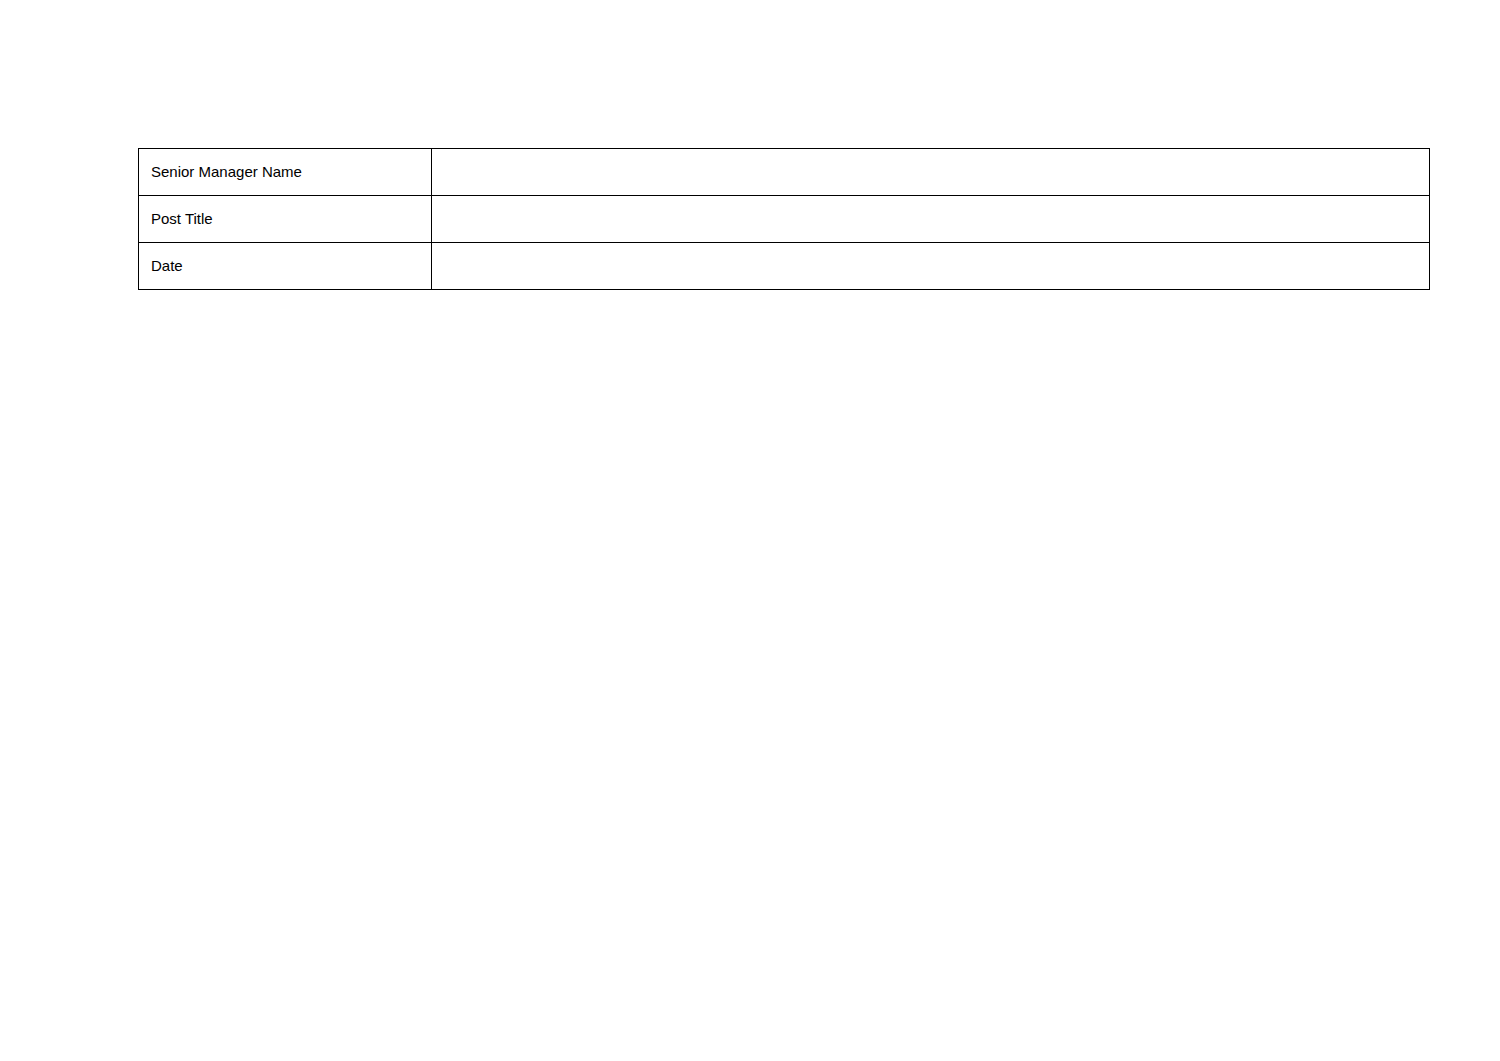| Senior Manager Name | |
| Post Title | |
| Date | |